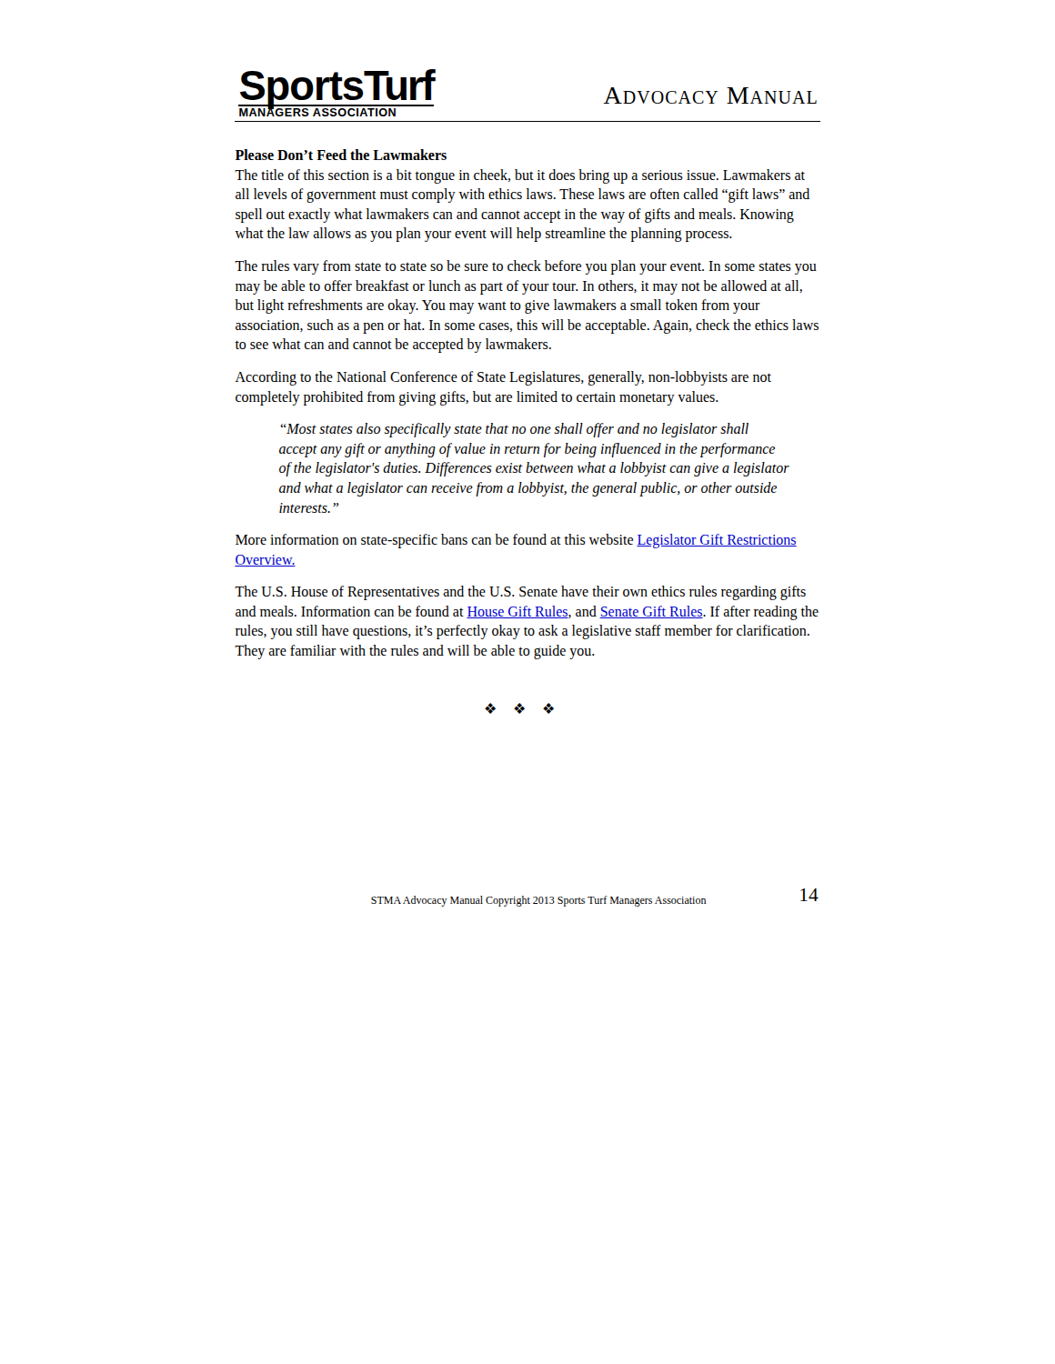SportsTurf MANAGERS ASSOCIATION
Advocacy Manual
Please Don’t Feed the Lawmakers
The title of this section is a bit tongue in cheek, but it does bring up a serious issue. Lawmakers at all levels of government must comply with ethics laws. These laws are often called “gift laws” and spell out exactly what lawmakers can and cannot accept in the way of gifts and meals. Knowing what the law allows as you plan your event will help streamline the planning process.
The rules vary from state to state so be sure to check before you plan your event. In some states you may be able to offer breakfast or lunch as part of your tour. In others, it may not be allowed at all, but light refreshments are okay. You may want to give lawmakers a small token from your association, such as a pen or hat. In some cases, this will be acceptable. Again, check the ethics laws to see what can and cannot be accepted by lawmakers.
According to the National Conference of State Legislatures, generally, non-lobbyists are not completely prohibited from giving gifts, but are limited to certain monetary values.
“Most states also specifically state that no one shall offer and no legislator shall accept any gift or anything of value in return for being influenced in the performance of the legislator's duties. Differences exist between what a lobbyist can give a legislator and what a legislator can receive from a lobbyist, the general public, or other outside interests.”
More information on state-specific bans can be found at this website Legislator Gift Restrictions Overview.
The U.S. House of Representatives and the U.S. Senate have their own ethics rules regarding gifts and meals. Information can be found at House Gift Rules, and Senate Gift Rules. If after reading the rules, you still have questions, it’s perfectly okay to ask a legislative staff member for clarification. They are familiar with the rules and will be able to guide you.
❖❖❖
STMA Advocacy Manual Copyright 2013 Sports Turf Managers Association
14